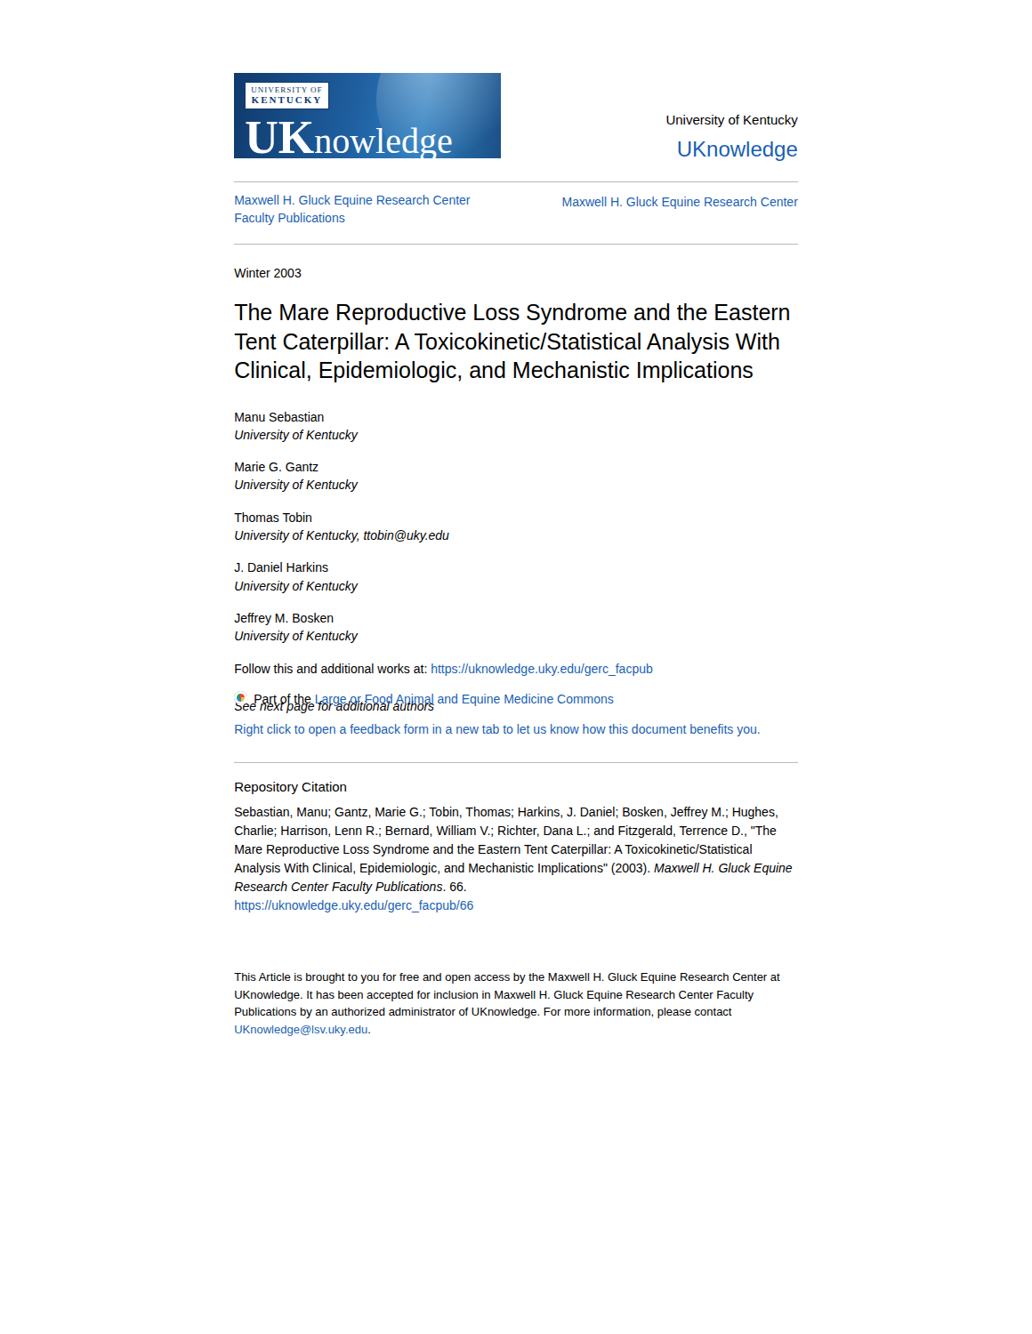UNIVERSITY OFKENTUCKY
UKnowledge
University of Kentucky
UKnowledge
Maxwell H. Gluck Equine Research Center
Faculty Publications
Maxwell H. Gluck Equine Research Center
Winter 2003
The Mare Reproductive Loss Syndrome and the Eastern Tent Caterpillar: A Toxicokinetic/Statistical Analysis With Clinical, Epidemiologic, and Mechanistic Implications
Manu Sebastian University of Kentucky
Marie G. Gantz University of Kentucky
Thomas Tobin University of Kentucky, ttobin@uky.edu
J. Daniel Harkins University of Kentucky
Jeffrey M. Bosken University of Kentucky
Follow this and additional works at: https://uknowledge.uky.edu/gerc_facpub
Part of the Large or Food Animal and Equine Medicine Commons
See next page for additional authors
Right click to open a feedback form in a new tab to let us know how this document benefits you.
Repository Citation
Sebastian, Manu; Gantz, Marie G.; Tobin, Thomas; Harkins, J. Daniel; Bosken, Jeffrey M.; Hughes, Charlie; Harrison, Lenn R.; Bernard, William V.; Richter, Dana L.; and Fitzgerald, Terrence D., "The Mare Reproductive Loss Syndrome and the Eastern Tent Caterpillar: A Toxicokinetic/Statistical Analysis With Clinical, Epidemiologic, and Mechanistic Implications" (2003). Maxwell H. Gluck Equine Research Center Faculty Publications. 66.
https://uknowledge.uky.edu/gerc_facpub/66
This Article is brought to you for free and open access by the Maxwell H. Gluck Equine Research Center at UKnowledge. It has been accepted for inclusion in Maxwell H. Gluck Equine Research Center Faculty Publications by an authorized administrator of UKnowledge. For more information, please contact UKnowledge@lsv.uky.edu.